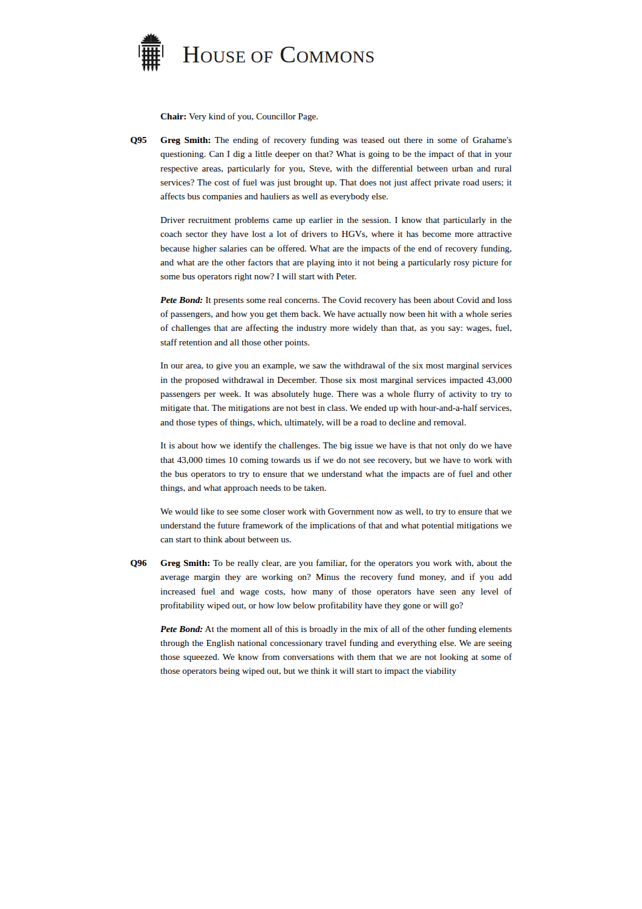HOUSE OF COMMONS
Chair: Very kind of you, Councillor Page.
Q95
Greg Smith: The ending of recovery funding was teased out there in some of Grahame's questioning. Can I dig a little deeper on that? What is going to be the impact of that in your respective areas, particularly for you, Steve, with the differential between urban and rural services? The cost of fuel was just brought up. That does not just affect private road users; it affects bus companies and hauliers as well as everybody else.
Driver recruitment problems came up earlier in the session. I know that particularly in the coach sector they have lost a lot of drivers to HGVs, where it has become more attractive because higher salaries can be offered. What are the impacts of the end of recovery funding, and what are the other factors that are playing into it not being a particularly rosy picture for some bus operators right now? I will start with Peter.
Pete Bond: It presents some real concerns. The Covid recovery has been about Covid and loss of passengers, and how you get them back. We have actually now been hit with a whole series of challenges that are affecting the industry more widely than that, as you say: wages, fuel, staff retention and all those other points.
In our area, to give you an example, we saw the withdrawal of the six most marginal services in the proposed withdrawal in December. Those six most marginal services impacted 43,000 passengers per week. It was absolutely huge. There was a whole flurry of activity to try to mitigate that. The mitigations are not best in class. We ended up with hour-and-a-half services, and those types of things, which, ultimately, will be a road to decline and removal.
It is about how we identify the challenges. The big issue we have is that not only do we have that 43,000 times 10 coming towards us if we do not see recovery, but we have to work with the bus operators to try to ensure that we understand what the impacts are of fuel and other things, and what approach needs to be taken.
We would like to see some closer work with Government now as well, to try to ensure that we understand the future framework of the implications of that and what potential mitigations we can start to think about between us.
Q96
Greg Smith: To be really clear, are you familiar, for the operators you work with, about the average margin they are working on? Minus the recovery fund money, and if you add increased fuel and wage costs, how many of those operators have seen any level of profitability wiped out, or how low below profitability have they gone or will go?
Pete Bond: At the moment all of this is broadly in the mix of all of the other funding elements through the English national concessionary travel funding and everything else. We are seeing those squeezed. We know from conversations with them that we are not looking at some of those operators being wiped out, but we think it will start to impact the viability